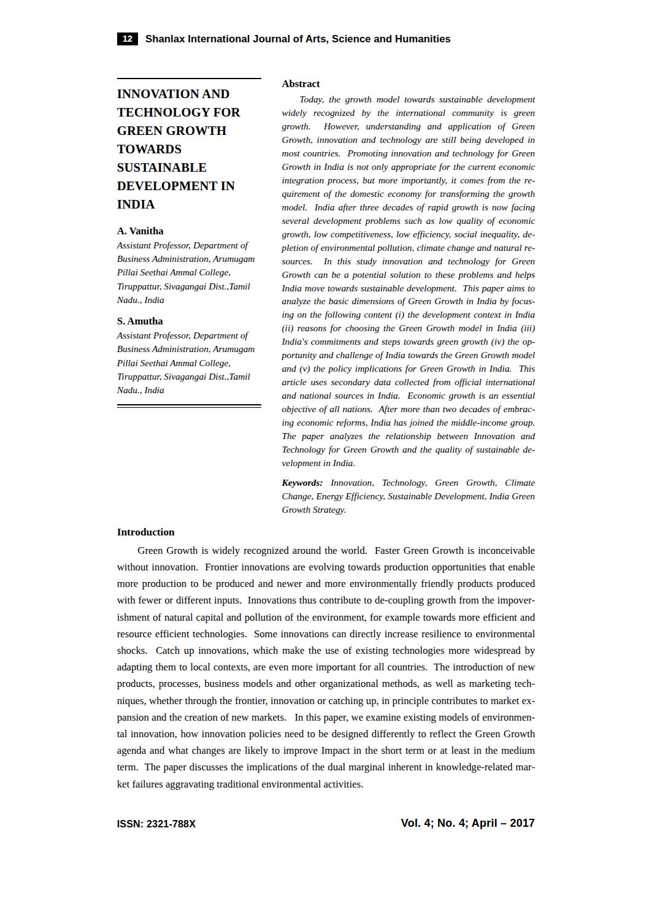12 Shanlax International Journal of Arts, Science and Humanities
INNOVATION AND TECHNOLOGY FOR GREEN GROWTH TOWARDS SUSTAINABLE DEVELOPMENT IN INDIA
A. Vanitha
Assistant Professor, Department of Business Administration, Arumugam Pillai Seethai Ammal College, Tiruppattur, Sivagangai Dist.,Tamil Nadu., India
S. Amutha
Assistant Professor, Department of Business Administration, Arumugam Pillai Seethai Ammal College, Tiruppattur, Sivagangai Dist.,Tamil Nadu., India
Abstract
Today, the growth model towards sustainable development widely recognized by the international community is green growth. However, understanding and application of Green Growth, innovation and technology are still being developed in most countries. Promoting innovation and technology for Green Growth in India is not only appropriate for the current economic integration process, but more importantly, it comes from the requirement of the domestic economy for transforming the growth model. India after three decades of rapid growth is now facing several development problems such as low quality of economic growth, low competitiveness, low efficiency, social inequality, depletion of environmental pollution, climate change and natural resources. In this study innovation and technology for Green Growth can be a potential solution to these problems and helps India move towards sustainable development. This paper aims to analyze the basic dimensions of Green Growth in India by focusing on the following content (i) the development context in India (ii) reasons for choosing the Green Growth model in India (iii) India's commitments and steps towards green growth (iv) the opportunity and challenge of India towards the Green Growth model and (v) the policy implications for Green Growth in India. This article uses secondary data collected from official international and national sources in India. Economic growth is an essential objective of all nations. After more than two decades of embracing economic reforms, India has joined the middle-income group. The paper analyzes the relationship between Innovation and Technology for Green Growth and the quality of sustainable development in India.
Keywords: Innovation, Technology, Green Growth, Climate Change, Energy Efficiency, Sustainable Development, India Green Growth Strategy.
Introduction
Green Growth is widely recognized around the world. Faster Green Growth is inconceivable without innovation. Frontier innovations are evolving towards production opportunities that enable more production to be produced and newer and more environmentally friendly products produced with fewer or different inputs. Innovations thus contribute to de-coupling growth from the impoverishment of natural capital and pollution of the environment, for example towards more efficient and resource efficient technologies. Some innovations can directly increase resilience to environmental shocks. Catch up innovations, which make the use of existing technologies more widespread by adapting them to local contexts, are even more important for all countries. The introduction of new products, processes, business models and other organizational methods, as well as marketing techniques, whether through the frontier, innovation or catching up, in principle contributes to market expansion and the creation of new markets. In this paper, we examine existing models of environmental innovation, how innovation policies need to be designed differently to reflect the Green Growth agenda and what changes are likely to improve Impact in the short term or at least in the medium term. The paper discusses the implications of the dual marginal inherent in knowledge-related market failures aggravating traditional environmental activities.
ISSN: 2321-788X Vol. 4; No. 4; April – 2017